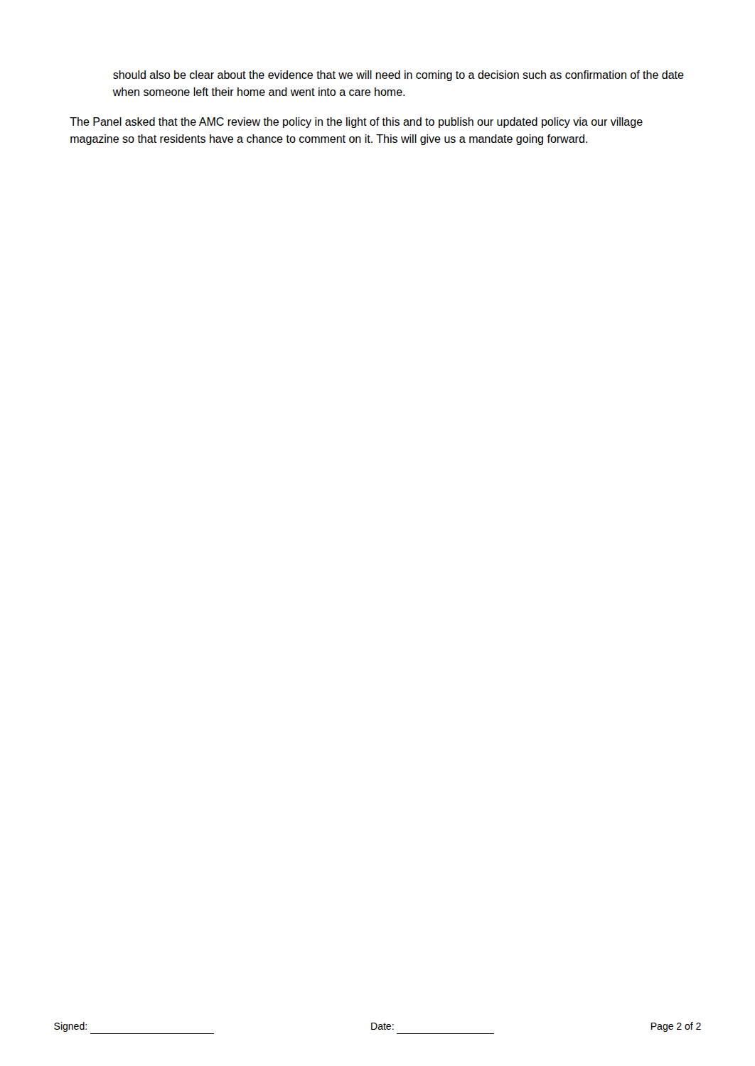should also be clear about the evidence that we will need in coming to a decision such as confirmation of the date when someone left their home and went into a care home.
The Panel asked that the AMC review the policy in the light of this and to publish our updated policy via our village magazine so that residents have a chance to comment on it. This will give us a mandate going forward.
Signed: Date: Page 2 of 2